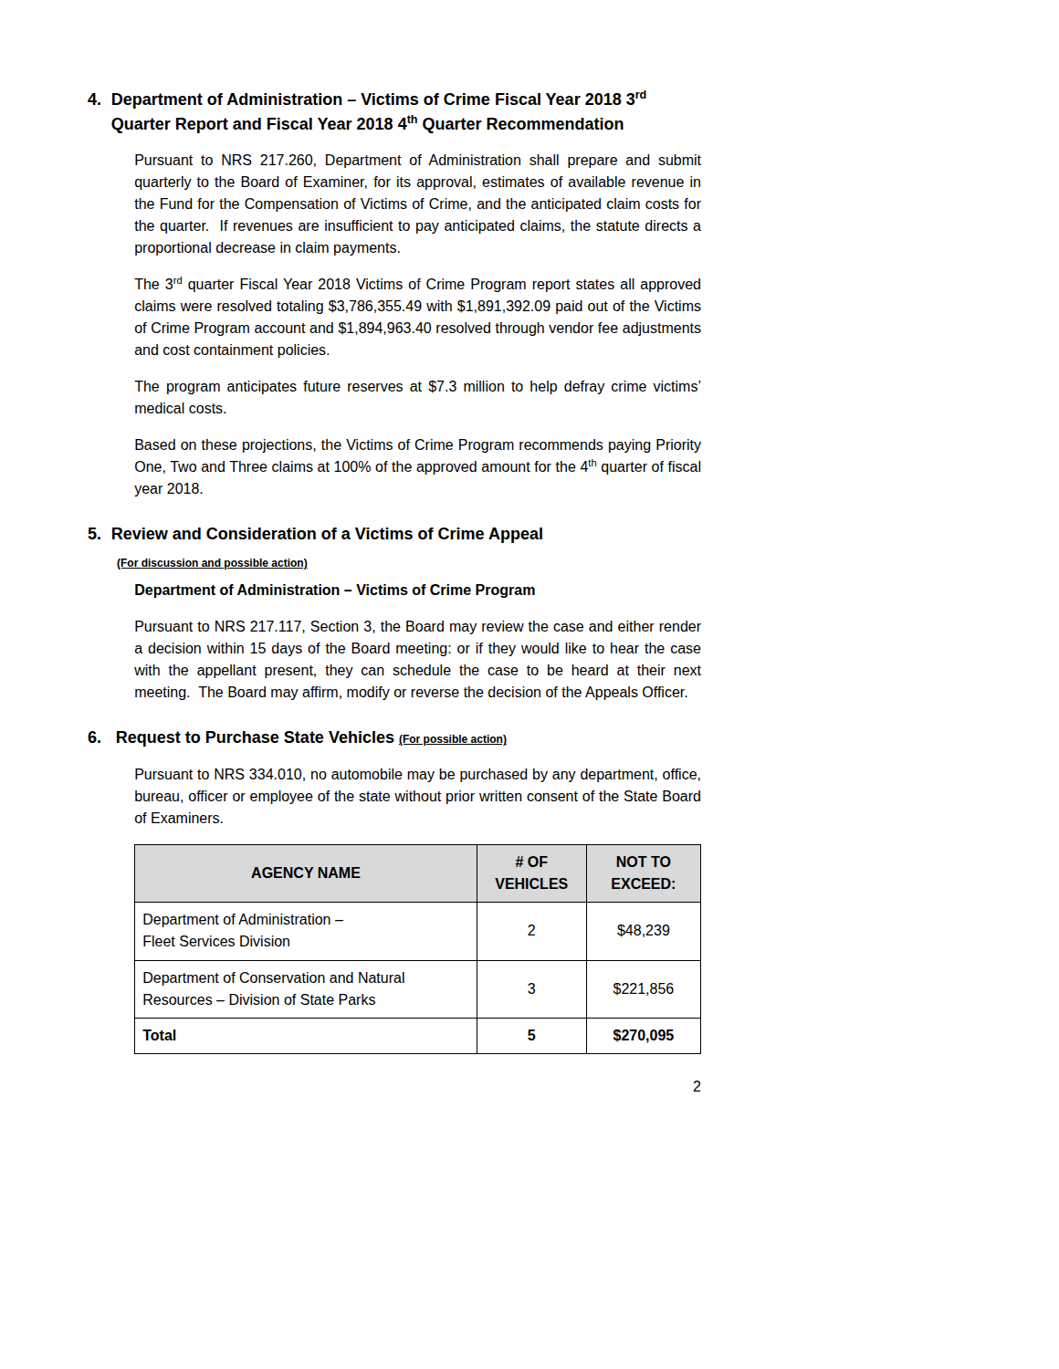4. Department of Administration – Victims of Crime Fiscal Year 2018 3rd Quarter Report and Fiscal Year 2018 4th Quarter Recommendation
Pursuant to NRS 217.260, Department of Administration shall prepare and submit quarterly to the Board of Examiner, for its approval, estimates of available revenue in the Fund for the Compensation of Victims of Crime, and the anticipated claim costs for the quarter. If revenues are insufficient to pay anticipated claims, the statute directs a proportional decrease in claim payments.
The 3rd quarter Fiscal Year 2018 Victims of Crime Program report states all approved claims were resolved totaling $3,786,355.49 with $1,891,392.09 paid out of the Victims of Crime Program account and $1,894,963.40 resolved through vendor fee adjustments and cost containment policies.
The program anticipates future reserves at $7.3 million to help defray crime victims’ medical costs.
Based on these projections, the Victims of Crime Program recommends paying Priority One, Two and Three claims at 100% of the approved amount for the 4th quarter of fiscal year 2018.
5. Review and Consideration of a Victims of Crime Appeal
(For discussion and possible action)
Department of Administration – Victims of Crime Program
Pursuant to NRS 217.117, Section 3, the Board may review the case and either render a decision within 15 days of the Board meeting: or if they would like to hear the case with the appellant present, they can schedule the case to be heard at their next meeting. The Board may affirm, modify or reverse the decision of the Appeals Officer.
6. Request to Purchase State Vehicles (For possible action)
Pursuant to NRS 334.010, no automobile may be purchased by any department, office, bureau, officer or employee of the state without prior written consent of the State Board of Examiners.
| AGENCY NAME | # OF VEHICLES | NOT TO EXCEED: |
| --- | --- | --- |
| Department of Administration – Fleet Services Division | 2 | $48,239 |
| Department of Conservation and Natural Resources – Division of State Parks | 3 | $221,856 |
| Total | 5 | $270,095 |
2